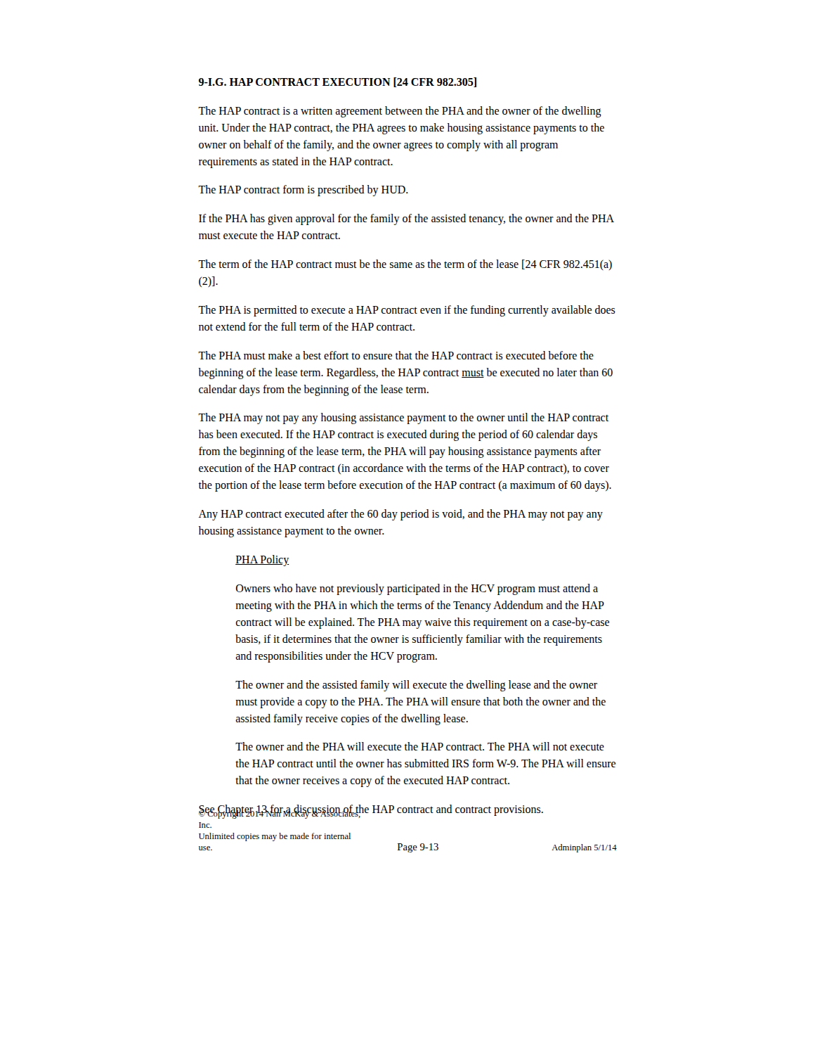9-I.G. HAP CONTRACT EXECUTION [24 CFR 982.305]
The HAP contract is a written agreement between the PHA and the owner of the dwelling unit. Under the HAP contract, the PHA agrees to make housing assistance payments to the owner on behalf of the family, and the owner agrees to comply with all program requirements as stated in the HAP contract.
The HAP contract form is prescribed by HUD.
If the PHA has given approval for the family of the assisted tenancy, the owner and the PHA must execute the HAP contract.
The term of the HAP contract must be the same as the term of the lease [24 CFR 982.451(a)(2)].
The PHA is permitted to execute a HAP contract even if the funding currently available does not extend for the full term of the HAP contract.
The PHA must make a best effort to ensure that the HAP contract is executed before the beginning of the lease term. Regardless, the HAP contract must be executed no later than 60 calendar days from the beginning of the lease term.
The PHA may not pay any housing assistance payment to the owner until the HAP contract has been executed. If the HAP contract is executed during the period of 60 calendar days from the beginning of the lease term, the PHA will pay housing assistance payments after execution of the HAP contract (in accordance with the terms of the HAP contract), to cover the portion of the lease term before execution of the HAP contract (a maximum of 60 days).
Any HAP contract executed after the 60 day period is void, and the PHA may not pay any housing assistance payment to the owner.
PHA Policy
Owners who have not previously participated in the HCV program must attend a meeting with the PHA in which the terms of the Tenancy Addendum and the HAP contract will be explained. The PHA may waive this requirement on a case-by-case basis, if it determines that the owner is sufficiently familiar with the requirements and responsibilities under the HCV program.
The owner and the assisted family will execute the dwelling lease and the owner must provide a copy to the PHA. The PHA will ensure that both the owner and the assisted family receive copies of the dwelling lease.
The owner and the PHA will execute the HAP contract. The PHA will not execute the HAP contract until the owner has submitted IRS form W-9. The PHA will ensure that the owner receives a copy of the executed HAP contract.
See Chapter 13 for a discussion of the HAP contract and contract provisions.
| © Copyright 2014 Nan McKay & Associates, Inc. Unlimited copies may be made for internal use. | Page 9-13 | Adminplan 5/1/14 |